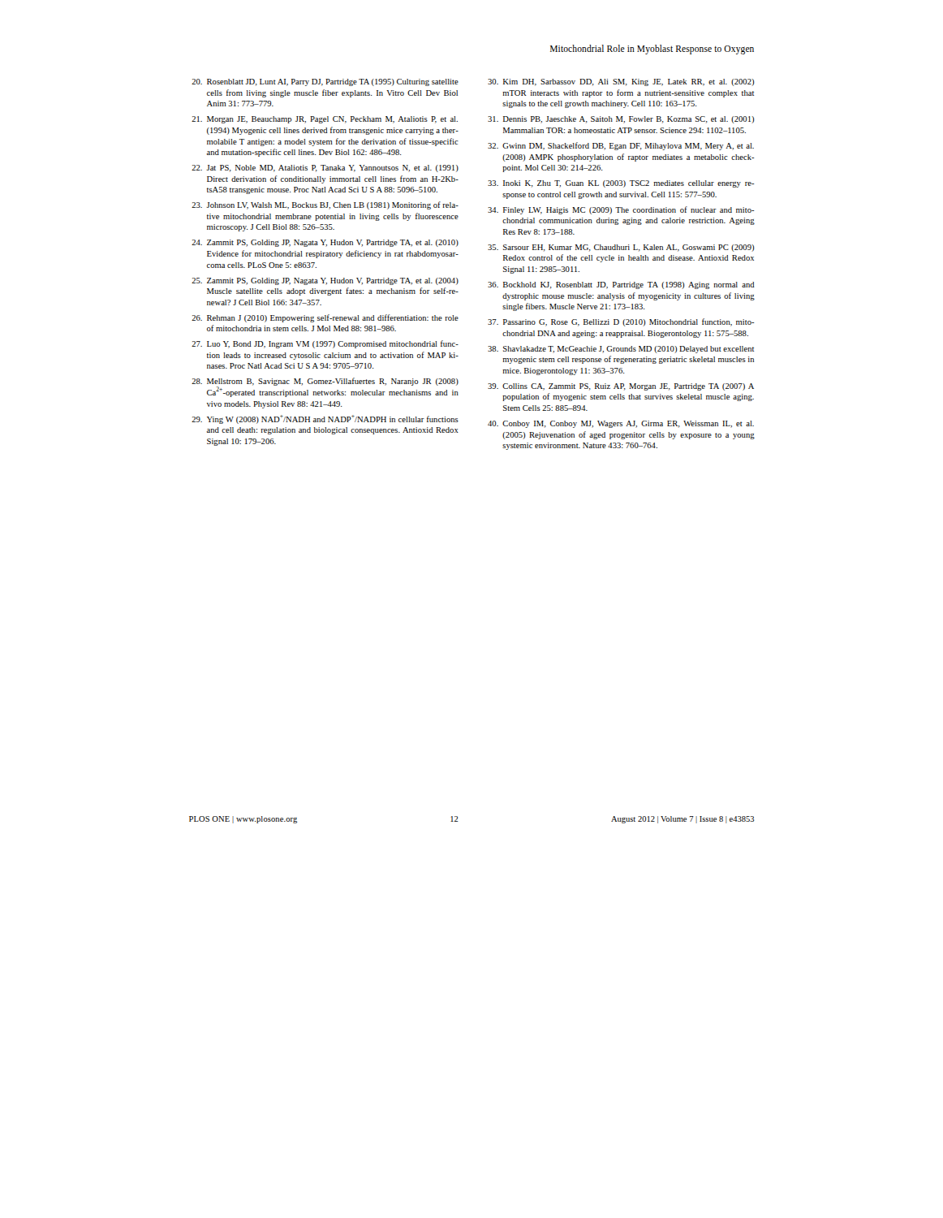Mitochondrial Role in Myoblast Response to Oxygen
20. Rosenblatt JD, Lunt AI, Parry DJ, Partridge TA (1995) Culturing satellite cells from living single muscle fiber explants. In Vitro Cell Dev Biol Anim 31: 773–779.
21. Morgan JE, Beauchamp JR, Pagel CN, Peckham M, Ataliotis P, et al. (1994) Myogenic cell lines derived from transgenic mice carrying a thermolabile T antigen: a model system for the derivation of tissue-specific and mutation-specific cell lines. Dev Biol 162: 486–498.
22. Jat PS, Noble MD, Ataliotis P, Tanaka Y, Yannoutsos N, et al. (1991) Direct derivation of conditionally immortal cell lines from an H-2Kb-tsA58 transgenic mouse. Proc Natl Acad Sci U S A 88: 5096–5100.
23. Johnson LV, Walsh ML, Bockus BJ, Chen LB (1981) Monitoring of relative mitochondrial membrane potential in living cells by fluorescence microscopy. J Cell Biol 88: 526–535.
24. Zammit PS, Golding JP, Nagata Y, Hudon V, Partridge TA, et al. (2010) Evidence for mitochondrial respiratory deficiency in rat rhabdomyosarcoma cells. PLoS One 5: e8637.
25. Zammit PS, Golding JP, Nagata Y, Hudon V, Partridge TA, et al. (2004) Muscle satellite cells adopt divergent fates: a mechanism for self-renewal? J Cell Biol 166: 347–357.
26. Rehman J (2010) Empowering self-renewal and differentiation: the role of mitochondria in stem cells. J Mol Med 88: 981–986.
27. Luo Y, Bond JD, Ingram VM (1997) Compromised mitochondrial function leads to increased cytosolic calcium and to activation of MAP kinases. Proc Natl Acad Sci U S A 94: 9705–9710.
28. Mellstrom B, Savignac M, Gomez-Villafuertes R, Naranjo JR (2008) Ca2+-operated transcriptional networks: molecular mechanisms and in vivo models. Physiol Rev 88: 421–449.
29. Ying W (2008) NAD+/NADH and NADP+/NADPH in cellular functions and cell death: regulation and biological consequences. Antioxid Redox Signal 10: 179–206.
30. Kim DH, Sarbassov DD, Ali SM, King JE, Latek RR, et al. (2002) mTOR interacts with raptor to form a nutrient-sensitive complex that signals to the cell growth machinery. Cell 110: 163–175.
31. Dennis PB, Jaeschke A, Saitoh M, Fowler B, Kozma SC, et al. (2001) Mammalian TOR: a homeostatic ATP sensor. Science 294: 1102–1105.
32. Gwinn DM, Shackelford DB, Egan DF, Mihaylova MM, Mery A, et al. (2008) AMPK phosphorylation of raptor mediates a metabolic checkpoint. Mol Cell 30: 214–226.
33. Inoki K, Zhu T, Guan KL (2003) TSC2 mediates cellular energy response to control cell growth and survival. Cell 115: 577–590.
34. Finley LW, Haigis MC (2009) The coordination of nuclear and mitochondrial communication during aging and calorie restriction. Ageing Res Rev 8: 173–188.
35. Sarsour EH, Kumar MG, Chaudhuri L, Kalen AL, Goswami PC (2009) Redox control of the cell cycle in health and disease. Antioxid Redox Signal 11: 2985–3011.
36. Bockhold KJ, Rosenblatt JD, Partridge TA (1998) Aging normal and dystrophic mouse muscle: analysis of myogenicity in cultures of living single fibers. Muscle Nerve 21: 173–183.
37. Passarino G, Rose G, Bellizzi D (2010) Mitochondrial function, mitochondrial DNA and ageing: a reappraisal. Biogerontology 11: 575–588.
38. Shavlakadze T, McGeachie J, Grounds MD (2010) Delayed but excellent myogenic stem cell response of regenerating geriatric skeletal muscles in mice. Biogerontology 11: 363–376.
39. Collins CA, Zammit PS, Ruiz AP, Morgan JE, Partridge TA (2007) A population of myogenic stem cells that survives skeletal muscle aging. Stem Cells 25: 885–894.
40. Conboy IM, Conboy MJ, Wagers AJ, Girma ER, Weissman IL, et al. (2005) Rejuvenation of aged progenitor cells by exposure to a young systemic environment. Nature 433: 760–764.
PLOS ONE | www.plosone.org
12
August 2012 | Volume 7 | Issue 8 | e43853